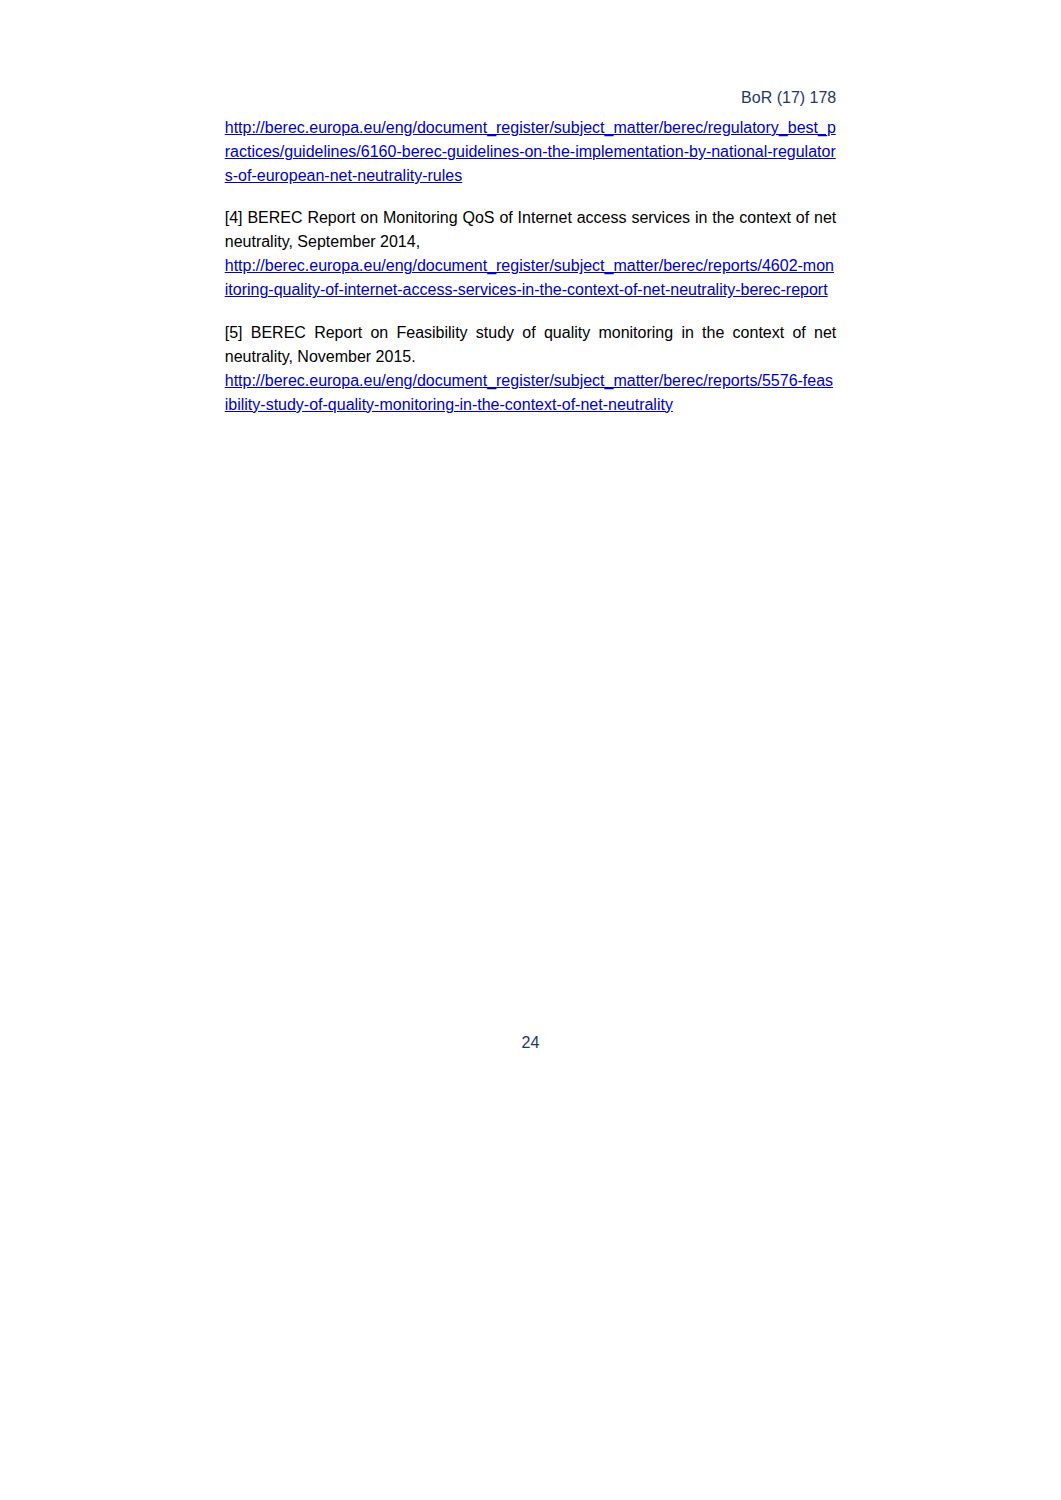BoR (17) 178
http://berec.europa.eu/eng/document_register/subject_matter/berec/regulatory_best_practices/guidelines/6160-berec-guidelines-on-the-implementation-by-national-regulators-of-european-net-neutrality-rules
[4] BEREC Report on Monitoring QoS of Internet access services in the context of net neutrality, September 2014,
http://berec.europa.eu/eng/document_register/subject_matter/berec/reports/4602-monitoring-quality-of-internet-access-services-in-the-context-of-net-neutrality-berec-report
[5] BEREC Report on Feasibility study of quality monitoring in the context of net neutrality, November 2015.
http://berec.europa.eu/eng/document_register/subject_matter/berec/reports/5576-feasibility-study-of-quality-monitoring-in-the-context-of-net-neutrality
24